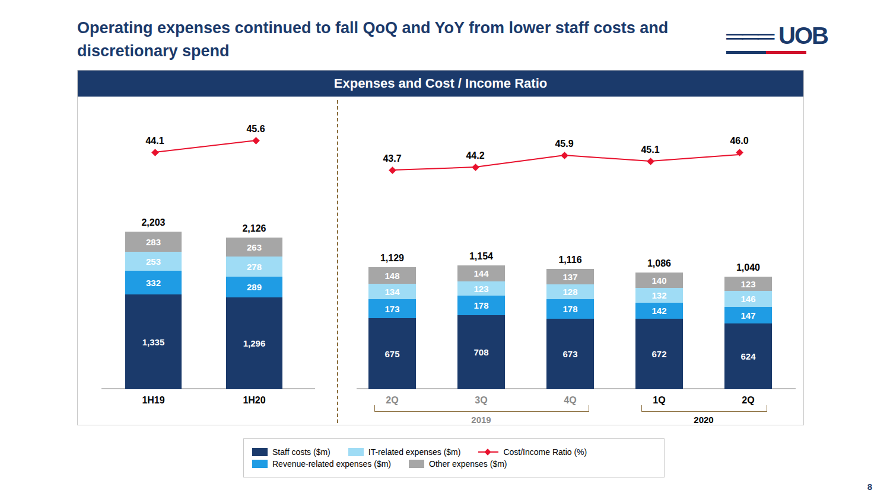Operating expenses continued to fall QoQ and YoY from lower staff costs and discretionary spend
═══ UOB
Expenses and Cost / Income Ratio
44.1
45.6
2,203
283
253
332
1,335
1H19
2,126
263
278
289
1,296
1H20
43.7
44.2
45.9
45.1
46.0
1,129
148
134
173
675
2Q
1,154
144
123
178
708
3Q
1,116
137
128
178
673
4Q
1,086
140
132
142
672
1Q
1,040
123
146
147
624
2Q
2019
2020
Staff costs ($m)
IT-related expenses ($m)
Cost/Income Ratio (%)
Revenue-related expenses ($m)
Other expenses ($m)
8